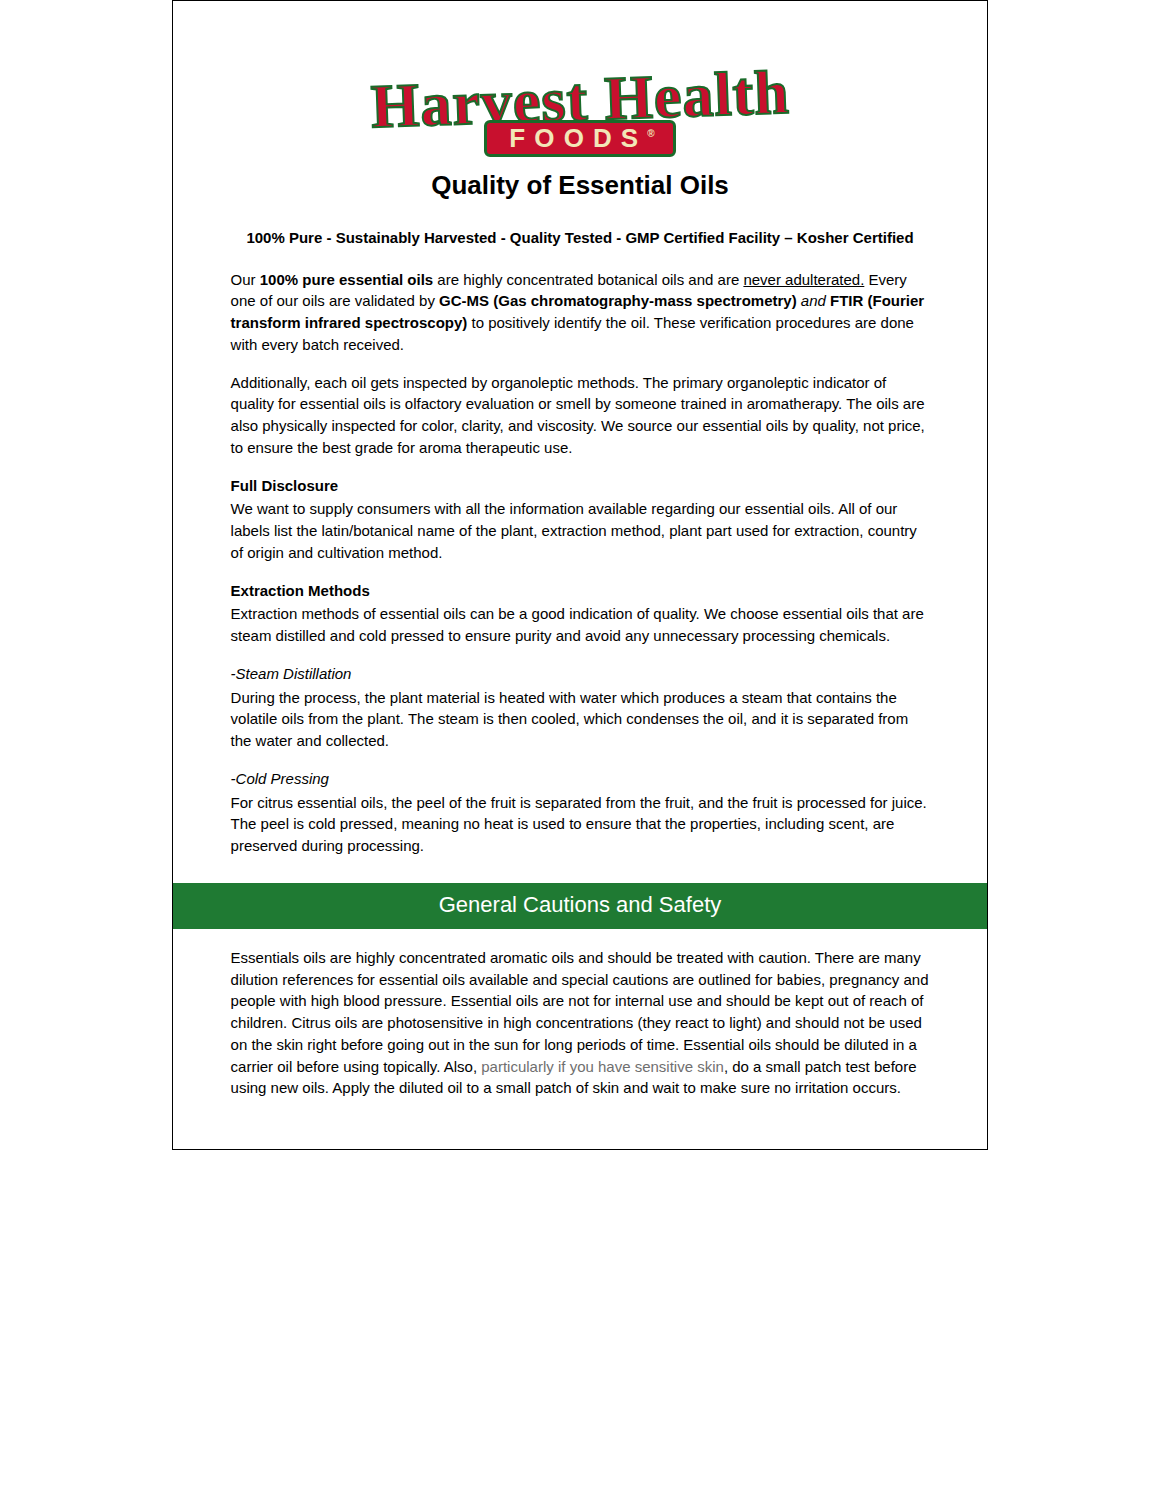Harvest Health FOODS®
Quality of Essential Oils
100% Pure - Sustainably Harvested - Quality Tested - GMP Certified Facility – Kosher Certified
Our 100% pure essential oils are highly concentrated botanical oils and are never adulterated. Every one of our oils are validated by GC-MS (Gas chromatography-mass spectrometry) and FTIR (Fourier transform infrared spectroscopy) to positively identify the oil. These verification procedures are done with every batch received.
Additionally, each oil gets inspected by organoleptic methods. The primary organoleptic indicator of quality for essential oils is olfactory evaluation or smell by someone trained in aromatherapy. The oils are also physically inspected for color, clarity, and viscosity. We source our essential oils by quality, not price, to ensure the best grade for aroma therapeutic use.
Full Disclosure
We want to supply consumers with all the information available regarding our essential oils. All of our labels list the latin/botanical name of the plant, extraction method, plant part used for extraction, country of origin and cultivation method.
Extraction Methods
Extraction methods of essential oils can be a good indication of quality. We choose essential oils that are steam distilled and cold pressed to ensure purity and avoid any unnecessary processing chemicals.
-Steam Distillation
During the process, the plant material is heated with water which produces a steam that contains the volatile oils from the plant. The steam is then cooled, which condenses the oil, and it is separated from the water and collected.
-Cold Pressing
For citrus essential oils, the peel of the fruit is separated from the fruit, and the fruit is processed for juice. The peel is cold pressed, meaning no heat is used to ensure that the properties, including scent, are preserved during processing.
General Cautions and Safety
Essentials oils are highly concentrated aromatic oils and should be treated with caution. There are many dilution references for essential oils available and special cautions are outlined for babies, pregnancy and people with high blood pressure. Essential oils are not for internal use and should be kept out of reach of children. Citrus oils are photosensitive in high concentrations (they react to light) and should not be used on the skin right before going out in the sun for long periods of time. Essential oils should be diluted in a carrier oil before using topically. Also, particularly if you have sensitive skin, do a small patch test before using new oils. Apply the diluted oil to a small patch of skin and wait to make sure no irritation occurs.